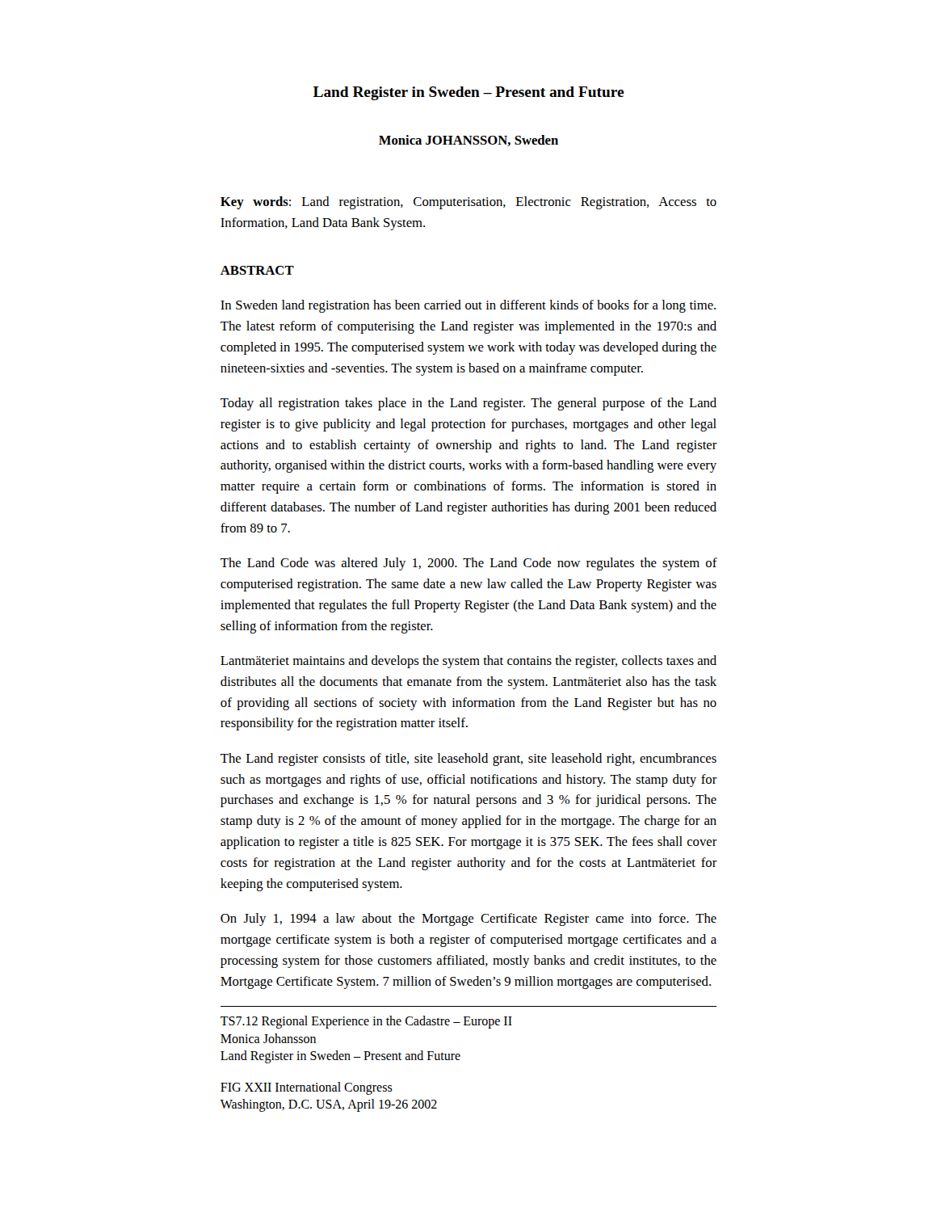Land Register in Sweden – Present and Future
Monica JOHANSSON, Sweden
Key words: Land registration, Computerisation, Electronic Registration, Access to Information, Land Data Bank System.
ABSTRACT
In Sweden land registration has been carried out in different kinds of books for a long time. The latest reform of computerising the Land register was implemented in the 1970:s and completed in 1995. The computerised system we work with today was developed during the nineteen-sixties and -seventies. The system is based on a mainframe computer.
Today all registration takes place in the Land register. The general purpose of the Land register is to give publicity and legal protection for purchases, mortgages and other legal actions and to establish certainty of ownership and rights to land. The Land register authority, organised within the district courts, works with a form-based handling were every matter require a certain form or combinations of forms. The information is stored in different databases. The number of Land register authorities has during 2001 been reduced from 89 to 7.
The Land Code was altered July 1, 2000. The Land Code now regulates the system of computerised registration. The same date a new law called the Law Property Register was implemented that regulates the full Property Register (the Land Data Bank system) and the selling of information from the register.
Lantmäteriet maintains and develops the system that contains the register, collects taxes and distributes all the documents that emanate from the system. Lantmäteriet also has the task of providing all sections of society with information from the Land Register but has no responsibility for the registration matter itself.
The Land register consists of title, site leasehold grant, site leasehold right, encumbrances such as mortgages and rights of use, official notifications and history. The stamp duty for purchases and exchange is 1,5 % for natural persons and 3 % for juridical persons. The stamp duty is 2 % of the amount of money applied for in the mortgage. The charge for an application to register a title is 825 SEK. For mortgage it is 375 SEK. The fees shall cover costs for registration at the Land register authority and for the costs at Lantmäteriet for keeping the computerised system.
On July 1, 1994 a law about the Mortgage Certificate Register came into force. The mortgage certificate system is both a register of computerised mortgage certificates and a processing system for those customers affiliated, mostly banks and credit institutes, to the Mortgage Certificate System. 7 million of Sweden’s 9 million mortgages are computerised.
TS7.12 Regional Experience in the Cadastre – Europe II
Monica Johansson
Land Register in Sweden – Present and Future
FIG XXII International Congress
Washington, D.C. USA, April 19-26 2002